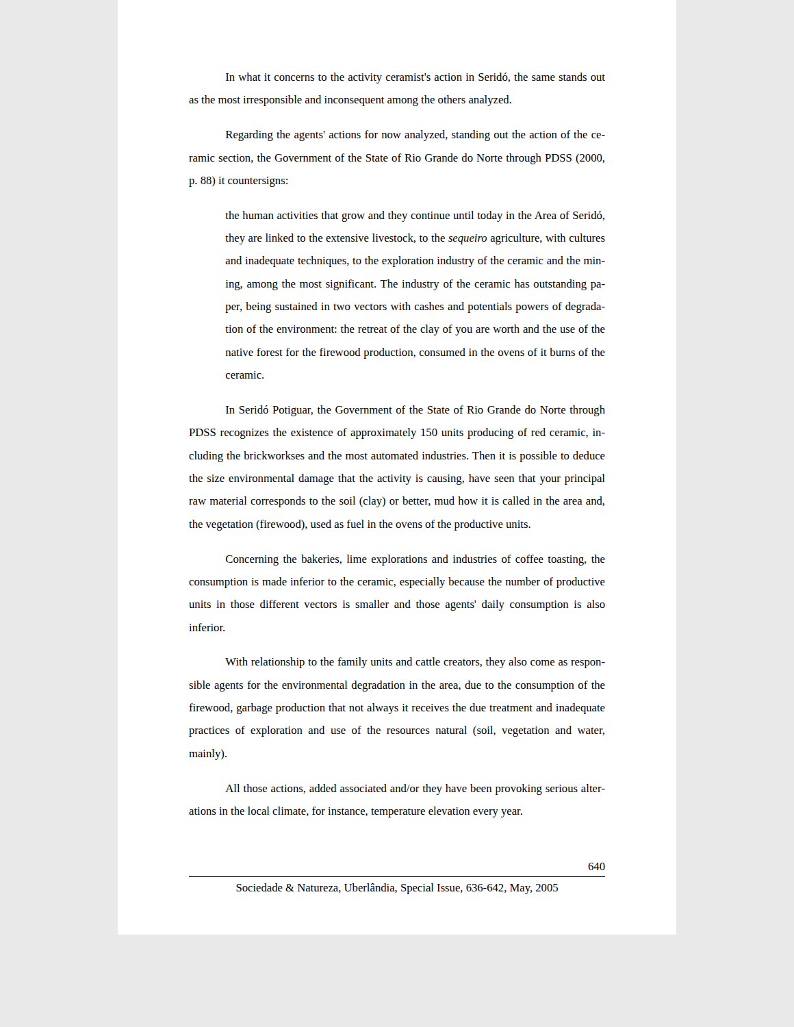In what it concerns to the activity ceramist's action in Seridó, the same stands out as the most irresponsible and inconsequent among the others analyzed.
Regarding the agents' actions for now analyzed, standing out the action of the ceramic section, the Government of the State of Rio Grande do Norte through PDSS (2000, p. 88) it countersigns:
the human activities that grow and they continue until today in the Area of Seridó, they are linked to the extensive livestock, to the sequeiro agriculture, with cultures and inadequate techniques, to the exploration industry of the ceramic and the mining, among the most significant. The industry of the ceramic has outstanding paper, being sustained in two vectors with cashes and potentials powers of degradation of the environment: the retreat of the clay of you are worth and the use of the native forest for the firewood production, consumed in the ovens of it burns of the ceramic.
In Seridó Potiguar, the Government of the State of Rio Grande do Norte through PDSS recognizes the existence of approximately 150 units producing of red ceramic, including the brickworkses and the most automated industries. Then it is possible to deduce the size environmental damage that the activity is causing, have seen that your principal raw material corresponds to the soil (clay) or better, mud how it is called in the area and, the vegetation (firewood), used as fuel in the ovens of the productive units.
Concerning the bakeries, lime explorations and industries of coffee toasting, the consumption is made inferior to the ceramic, especially because the number of productive units in those different vectors is smaller and those agents' daily consumption is also inferior.
With relationship to the family units and cattle creators, they also come as responsible agents for the environmental degradation in the area, due to the consumption of the firewood, garbage production that not always it receives the due treatment and inadequate practices of exploration and use of the resources natural (soil, vegetation and water, mainly).
All those actions, added associated and/or they have been provoking serious alterations in the local climate, for instance, temperature elevation every year.
640
Sociedade & Natureza, Uberlândia, Special Issue, 636-642, May, 2005